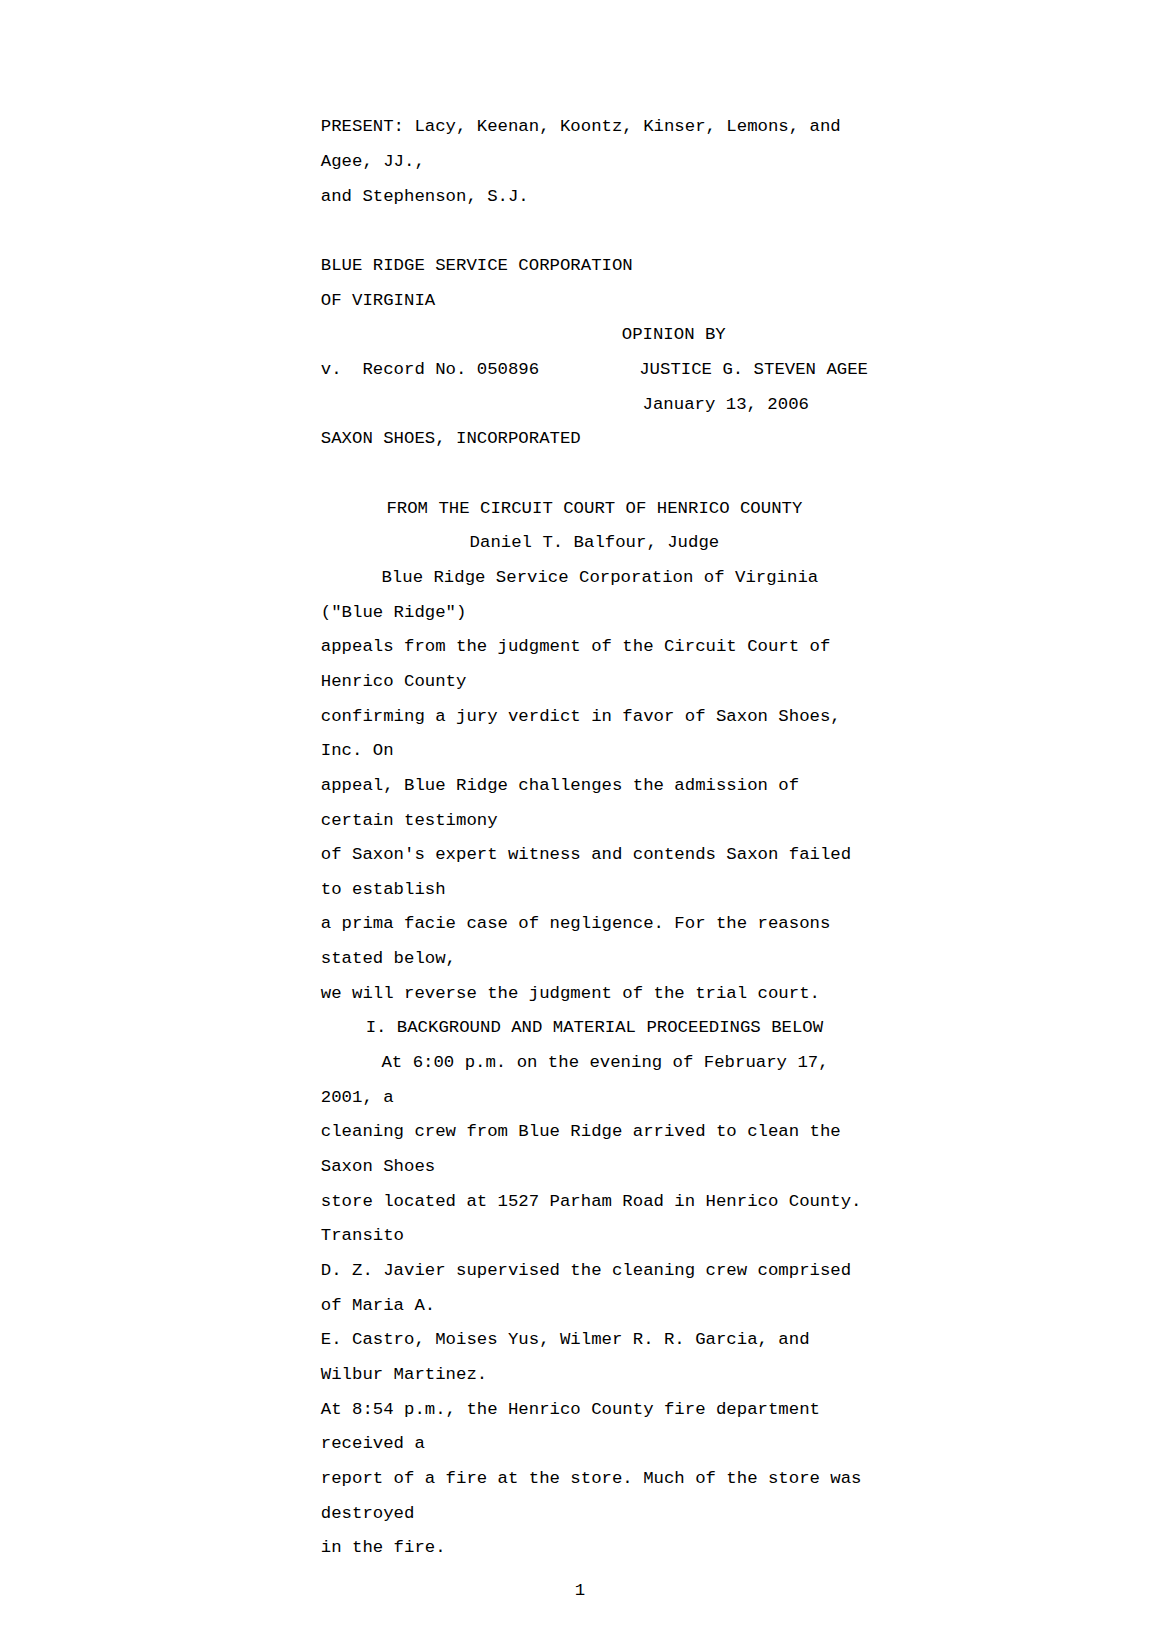PRESENT: Lacy, Keenan, Koontz, Kinser, Lemons, and Agee, JJ.,
and Stephenson, S.J.
BLUE RIDGE SERVICE CORPORATION
OF VIRGINIA
OPINION BY
v. Record No. 050896
JUSTICE G. STEVEN AGEE
January 13, 2006
SAXON SHOES, INCORPORATED
FROM THE CIRCUIT COURT OF HENRICO COUNTY
Daniel T. Balfour, Judge
Blue Ridge Service Corporation of Virginia ("Blue Ridge")
appeals from the judgment of the Circuit Court of Henrico County
confirming a jury verdict in favor of Saxon Shoes, Inc. On
appeal, Blue Ridge challenges the admission of certain testimony
of Saxon's expert witness and contends Saxon failed to establish
a prima facie case of negligence. For the reasons stated below,
we will reverse the judgment of the trial court.
I. BACKGROUND AND MATERIAL PROCEEDINGS BELOW
At 6:00 p.m. on the evening of February 17, 2001, a
cleaning crew from Blue Ridge arrived to clean the Saxon Shoes
store located at 1527 Parham Road in Henrico County. Transito
D. Z. Javier supervised the cleaning crew comprised of Maria A.
E. Castro, Moises Yus, Wilmer R. R. Garcia, and Wilbur Martinez.
At 8:54 p.m., the Henrico County fire department received a
report of a fire at the store. Much of the store was destroyed
in the fire.
1